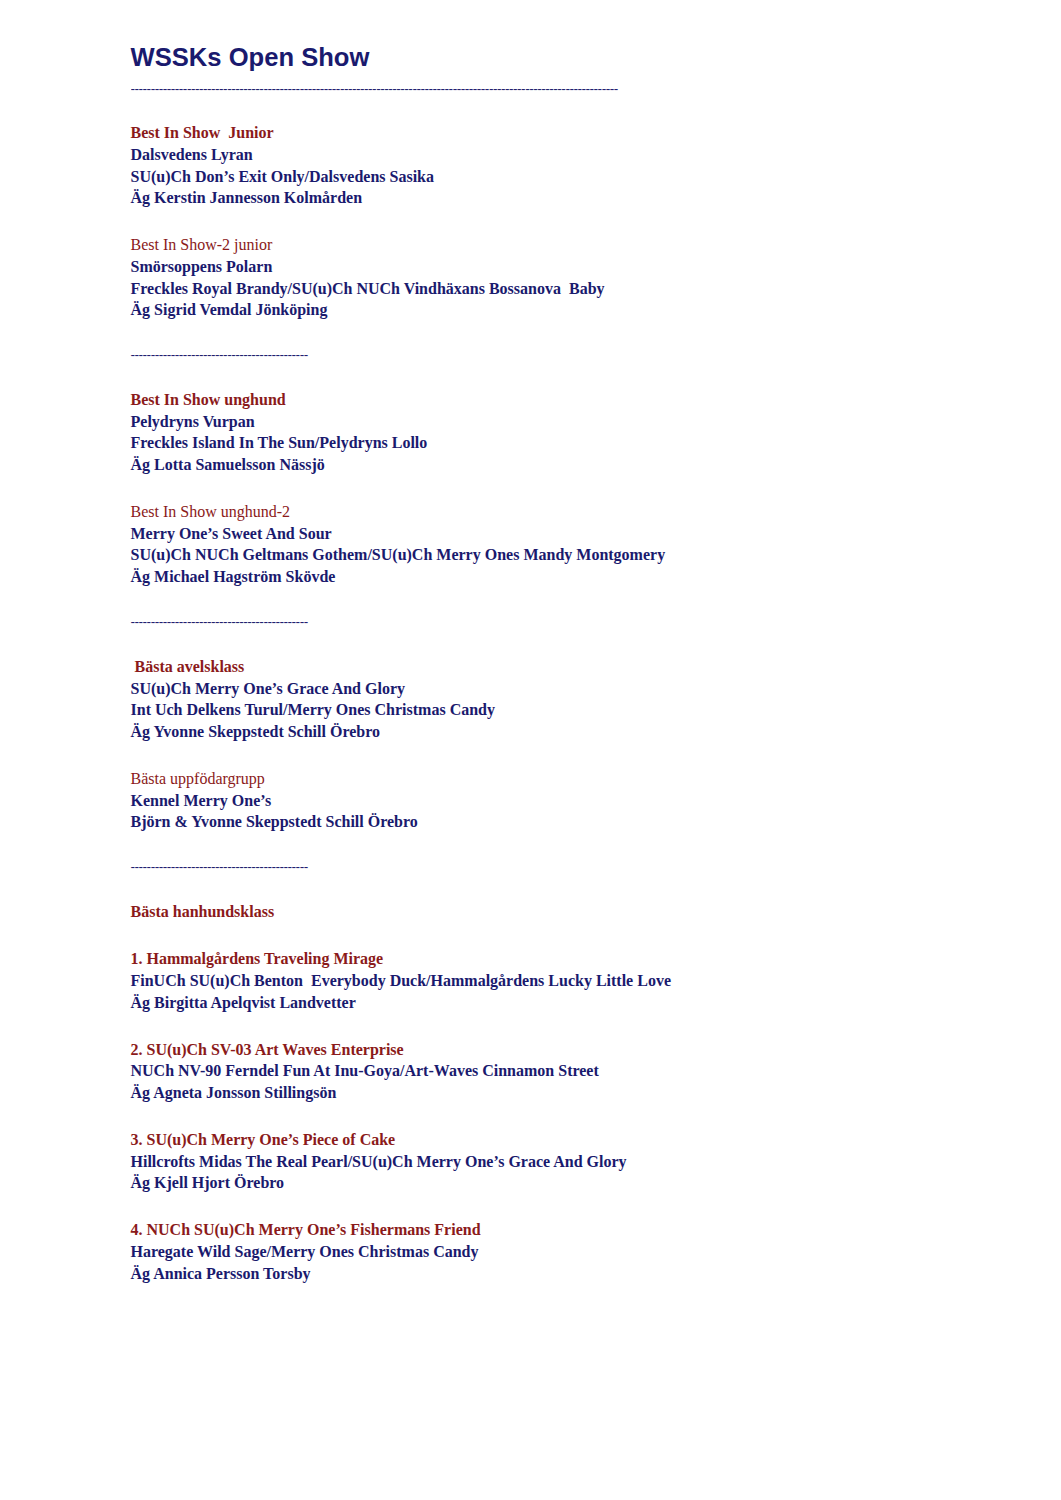WSSKs Open Show
-------------------------------------------------------------------------------------------------------------------------
Best In Show Junior
Dalsvedens Lyran
SU(u)Ch Don’s Exit Only/Dalsvedens Sasika
Äg Kerstin Jannesson Kolmården
Best In Show-2 junior
Smörsoppens Polarn
Freckles Royal Brandy/SU(u)Ch NUCh Vindhäxans Bossanova Baby
Äg Sigrid Vemdal Jönköping
--------------------------------------------
Best In Show unghund
Pelydryns Vurpan
Freckles Island In The Sun/Pelydryns Lollo
Äg Lotta Samuelsson Nässjö
Best In Show unghund-2
Merry One’s Sweet And Sour
SU(u)Ch NUCh Geltmans Gothem/SU(u)Ch Merry Ones Mandy Montgomery
Äg Michael Hagström Skövde
--------------------------------------------
Bästa avelsklass
SU(u)Ch Merry One’s Grace And Glory
Int Uch Delkens Turul/Merry Ones Christmas Candy
Äg Yvonne Skeppstedt Schill Örebro
Bästa uppfödargrupp
Kennel Merry One’s
Björn & Yvonne Skeppstedt Schill Örebro
--------------------------------------------
Bästa hanhundsklass
1. Hammalgårdens Traveling Mirage
FinUCh SU(u)Ch Benton Everybody Duck/Hammalgårdens Lucky Little Love
Äg Birgitta Apelqvist Landvetter
2. SU(u)Ch SV-03 Art Waves Enterprise
NUCh NV-90 Ferndel Fun At Inu-Goya/Art-Waves Cinnamon Street
Äg Agneta Jonsson Stillingsön
3. SU(u)Ch Merry One’s Piece of Cake
Hillcrofts Midas The Real Pearl/SU(u)Ch Merry One’s Grace And Glory
Äg Kjell Hjort Örebro
4. NUCh SU(u)Ch Merry One’s Fishermans Friend
Haregate Wild Sage/Merry Ones Christmas Candy
Äg Annica Persson Torsby